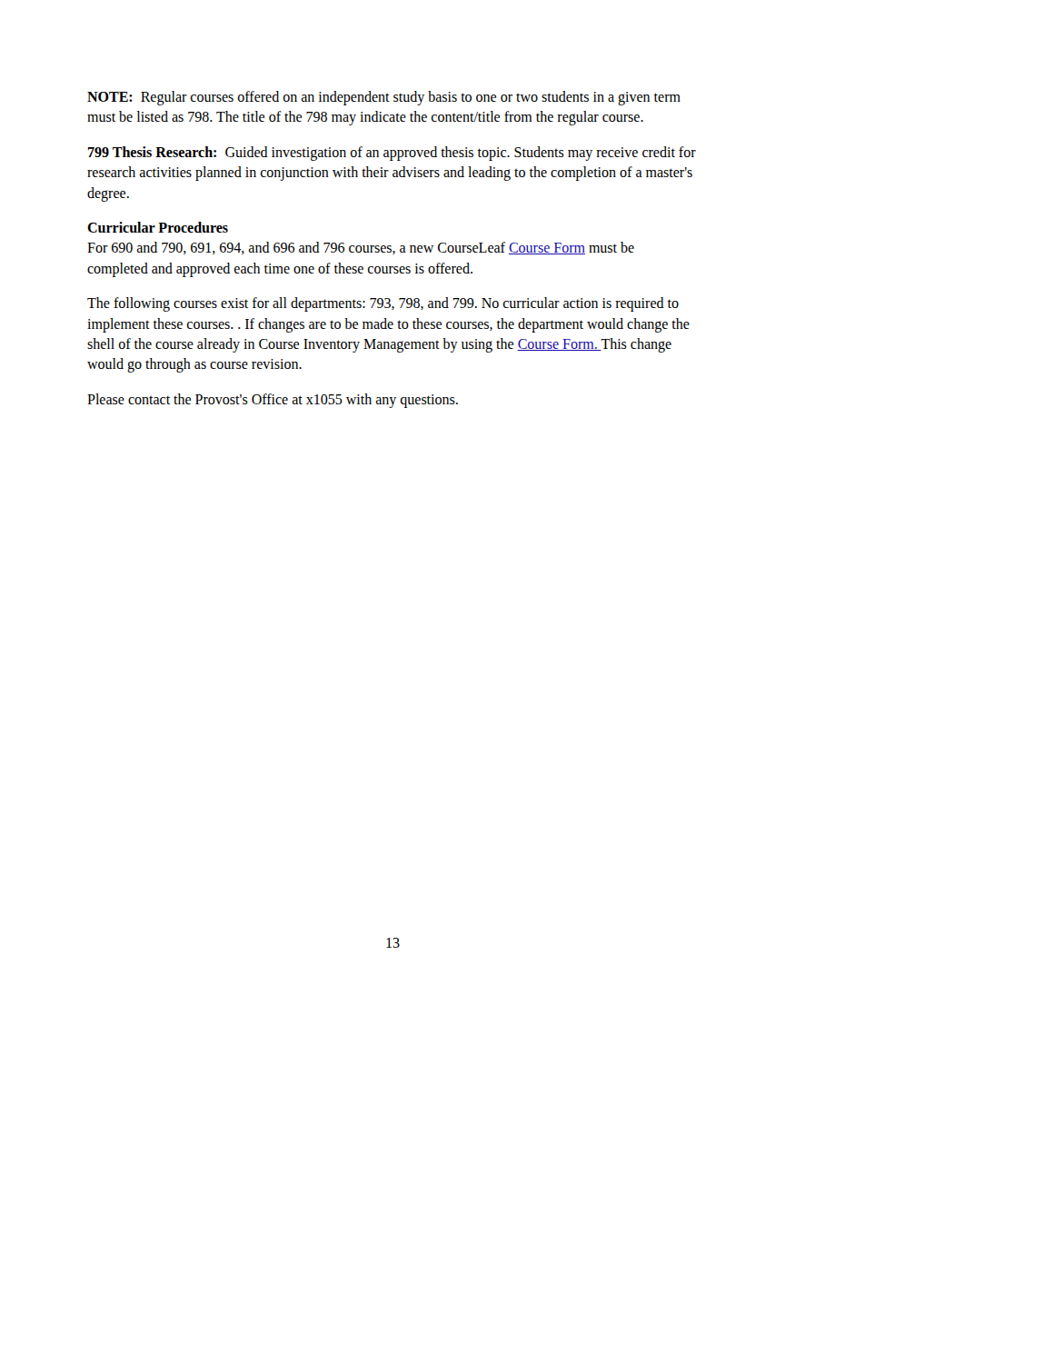NOTE: Regular courses offered on an independent study basis to one or two students in a given term must be listed as 798. The title of the 798 may indicate the content/title from the regular course.
799 Thesis Research: Guided investigation of an approved thesis topic. Students may receive credit for research activities planned in conjunction with their advisers and leading to the completion of a master's degree.
Curricular Procedures
For 690 and 790, 691, 694, and 696 and 796 courses, a new CourseLeaf Course Form must be completed and approved each time one of these courses is offered.
The following courses exist for all departments: 793, 798, and 799. No curricular action is required to implement these courses. . If changes are to be made to these courses, the department would change the shell of the course already in Course Inventory Management by using the Course Form. This change would go through as course revision.
Please contact the Provost's Office at x1055 with any questions.
13